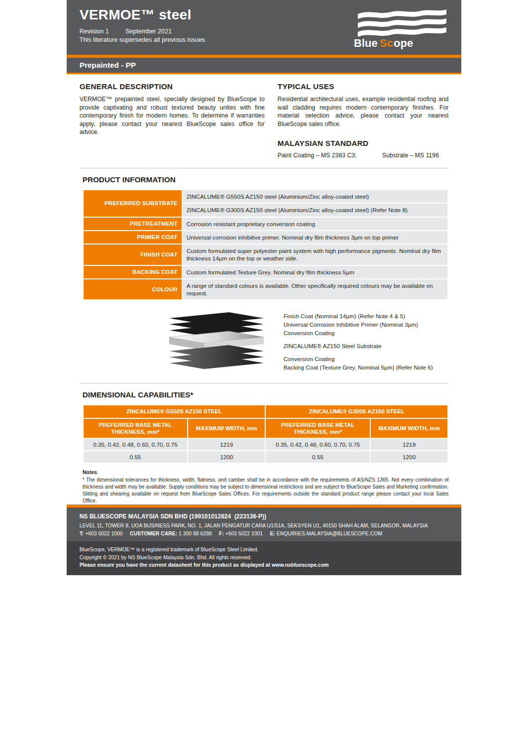VERMOE™ steel
Revision 1 September 2021
This literature supersedes all previous issues
Blue Sc ope
Prepainted - PP
GENERAL DESCRIPTION
VERMOE™ prepainted steel, specially designed by BlueScope to provide captivating and robust textured beauty unites with fine contemporary finish for modern homes. To determine if warranties apply, please contact your nearest BlueScope sales office for advice.
TYPICAL USES
Residential architectural uses, example residential roofing and wall cladding requires modern contemporary finishes. For material selection advice, please contact your nearest BlueScope sales office.
MALAYSIAN STANDARD
Paint Coating – MS 2383 C3; Substrate – MS 1196
PRODUCT INFORMATION
| PREFERRED SUBSTRATE | ZINCALUME® G550S AZ150 steel (Aluminium/Zinc alloy-coated steel) |
| ZINCALUME® G300S AZ150 steel (Aluminium/Zinc alloy-coated steel) (Refer Note 8) |
| PRETREATMENT | Corrosion resistant proprietary conversion coating |
| PRIMER COAT | Universal corrosion inhibitive primer. Nominal dry film thickness 3µm on top primer |
| FINISH COAT | Custom formulated super polyester paint system with high performance pigments. Nominal dry film thickness 14µm on the top or weather side. |
| BACKING COAT | Custom formulated Texture Grey. Nominal dry film thickness 5µm |
| COLOUR | A range of standard colours is available. Other specifically required colours may be available on request. |
Finish Coat (Nominal 14µm) (Refer Note 4 & 5)
Universal Corrosion Inhibitive Primer (Nominal 3µm)
Conversion Coating
ZINCALUME® AZ150 Steel Substrate
Conversion Coating
Backing Coat (Texture Grey, Nominal 5µm) (Refer Note 6)
DIMENSIONAL CAPABILITIES*
| ZINCALUME® G550S AZ150 STEEL | ZINCALUME® G300S AZ150 STEEL |
| --- | --- |
| PREFERRED BASE METAL THICKNESS, mm* | MAXIMUM WIDTH, mm | PREFERRED BASE METAL THICKNESS, mm* | MAXIMUM WIDTH, mm |
| 0.35, 0.42, 0.48, 0.60, 0.70, 0.75 | 1219 | 0.35, 0.42, 0.48, 0.60, 0.70, 0.75 | 1219 |
| 0.55 | 1200 | 0.55 | 1200 |
Notes
* The dimensional tolerances for thickness, width, flatness, and camber shall be in accordance with the requirements of AS/NZS 1365. Not every combination of thickness and width may be available. Supply conditions may be subject to dimensional restrictions and are subject to BlueScope Sales and Marketing confirmation. Slitting and shearing available on request from BlueScope Sales Offices. For requirements outside the standard product range please contact your local Sales Office.
NS BLUESCOPE MALAYSIA SDN BHD (199101012824 (223136-P))
LEVEL 11, TOWER 8, UOA BUSINESS PARK, NO. 1, JALAN PENGATUR CARA U1/51A, SEKSYEN U1, 40150 SHAH ALAM, SELANGOR, MALAYSIA
T: +603 5022 1000 CUSTOMER CARE: 1 300 88 6288 F: +603 5022 1001 E: ENQUIRIES.MALAYSIA@BLUESCOPE.COM
BlueScope, VERMOE™ is a registered trademark of BlueScope Steel Limited.
Copyright © 2021 by NS BlueScope Malaysia Sdn. Bhd. All rights reserved.
Please ensure you have the current datasheet for this product as displayed at www.nsbluescope.com